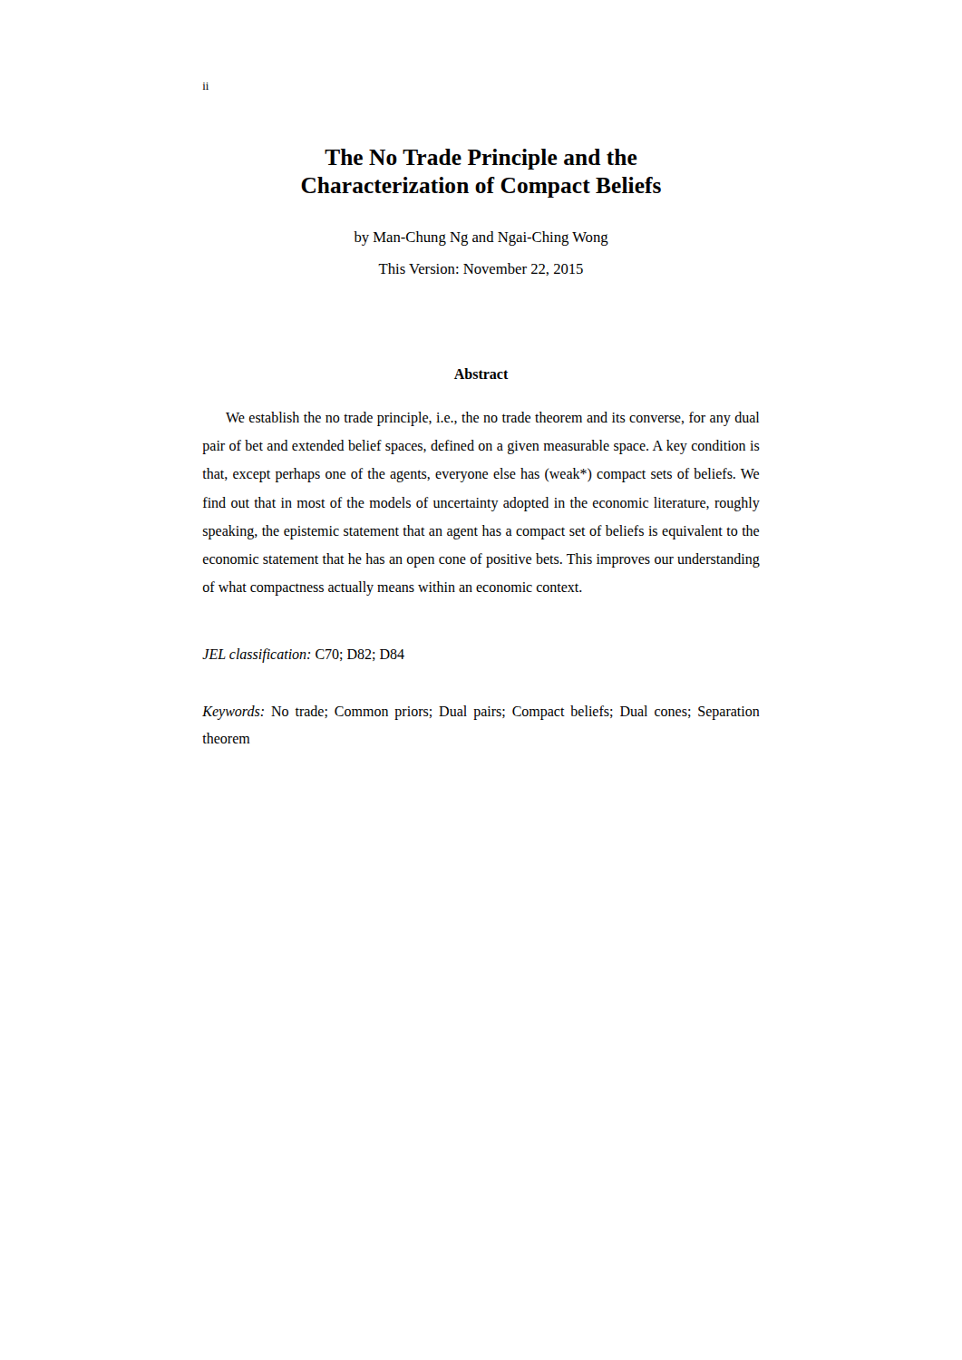ii
The No Trade Principle and the
Characterization of Compact Beliefs
by Man-Chung Ng and Ngai-Ching Wong
This Version: November 22, 2015
Abstract
We establish the no trade principle, i.e., the no trade theorem and its converse, for any dual pair of bet and extended belief spaces, defined on a given measurable space. A key condition is that, except perhaps one of the agents, everyone else has (weak*) compact sets of beliefs. We find out that in most of the models of uncertainty adopted in the economic literature, roughly speaking, the epistemic statement that an agent has a compact set of beliefs is equivalent to the economic statement that he has an open cone of positive bets. This improves our understanding of what compactness actually means within an economic context.
JEL classification: C70; D82; D84
Keywords: No trade; Common priors; Dual pairs; Compact beliefs; Dual cones; Separation theorem